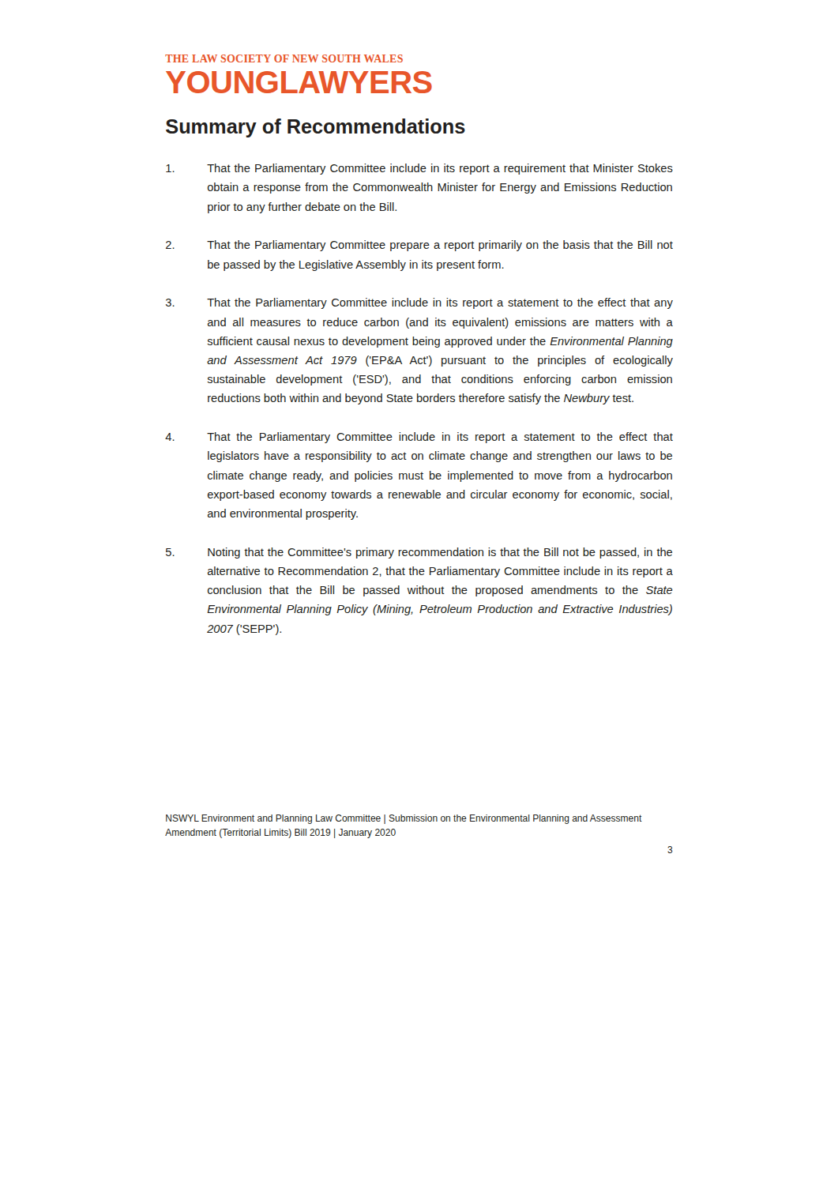The Law Society of New South Wales
young LAWYERS
Summary of Recommendations
That the Parliamentary Committee include in its report a requirement that Minister Stokes obtain a response from the Commonwealth Minister for Energy and Emissions Reduction prior to any further debate on the Bill.
That the Parliamentary Committee prepare a report primarily on the basis that the Bill not be passed by the Legislative Assembly in its present form.
That the Parliamentary Committee include in its report a statement to the effect that any and all measures to reduce carbon (and its equivalent) emissions are matters with a sufficient causal nexus to development being approved under the Environmental Planning and Assessment Act 1979 ('EP&A Act') pursuant to the principles of ecologically sustainable development ('ESD'), and that conditions enforcing carbon emission reductions both within and beyond State borders therefore satisfy the Newbury test.
That the Parliamentary Committee include in its report a statement to the effect that legislators have a responsibility to act on climate change and strengthen our laws to be climate change ready, and policies must be implemented to move from a hydrocarbon export-based economy towards a renewable and circular economy for economic, social, and environmental prosperity.
Noting that the Committee's primary recommendation is that the Bill not be passed, in the alternative to Recommendation 2, that the Parliamentary Committee include in its report a conclusion that the Bill be passed without the proposed amendments to the State Environmental Planning Policy (Mining, Petroleum Production and Extractive Industries) 2007 ('SEPP').
NSWYL Environment and Planning Law Committee | Submission on the Environmental Planning and Assessment Amendment (Territorial Limits) Bill 2019 | January 2020
3